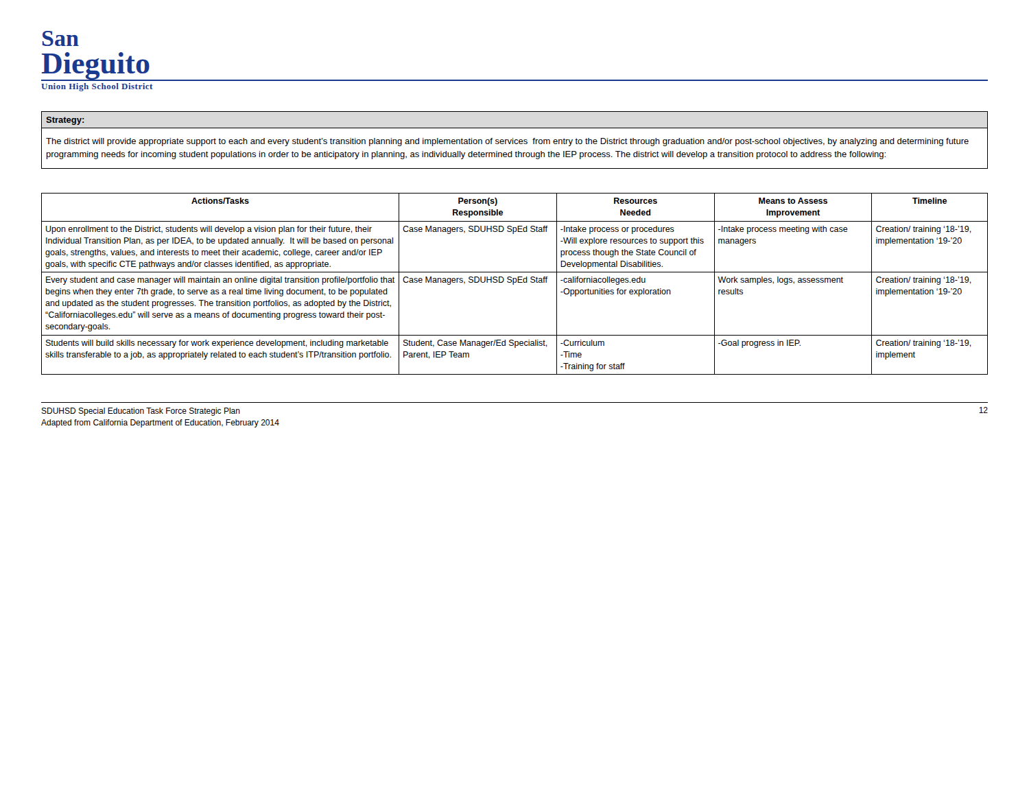San Dieguito Union High School District
| Strategy: |
| --- |
| The district will provide appropriate support to each and every student’s transition planning and implementation of services from entry to the District through graduation and/or post-school objectives, by analyzing and determining future programming needs for incoming student populations in order to be anticipatory in planning, as individually determined through the IEP process. The district will develop a transition protocol to address the following: |
| Actions/Tasks | Person(s) Responsible | Resources Needed | Means to Assess Improvement | Timeline |
| --- | --- | --- | --- | --- |
| Upon enrollment to the District, students will develop a vision plan for their future, their Individual Transition Plan, as per IDEA, to be updated annually. It will be based on personal goals, strengths, values, and interests to meet their academic, college, career and/or IEP goals, with specific CTE pathways and/or classes identified, as appropriate. | Case Managers, SDUHSD SpEd Staff | -Intake process or procedures -Will explore resources to support this process though the State Council of Developmental Disabilities. | -Intake process meeting with case managers | Creation/ training ‘18-’19, implementation ‘19-’20 |
| Every student and case manager will maintain an online digital transition profile/portfolio that begins when they enter 7th grade, to serve as a real time living document, to be populated and updated as the student progresses. The transition portfolios, as adopted by the District, “Californiacolleges.edu” will serve as a means of documenting progress toward their post-secondary-goals. | Case Managers, SDUHSD SpEd Staff | -californiacolleges.edu -Opportunities for exploration | Work samples, logs, assessment results | Creation/ training ‘18-’19, implementation ‘19-’20 |
| Students will build skills necessary for work experience development, including marketable skills transferable to a job, as appropriately related to each student’s ITP/transition portfolio. | Student, Case Manager/Ed Specialist, Parent, IEP Team | -Curriculum -Time -Training for staff | -Goal progress in IEP. | Creation/ training ‘18-’19, implement |
12
SDUHSD Special Education Task Force Strategic Plan
Adapted from California Department of Education, February 2014